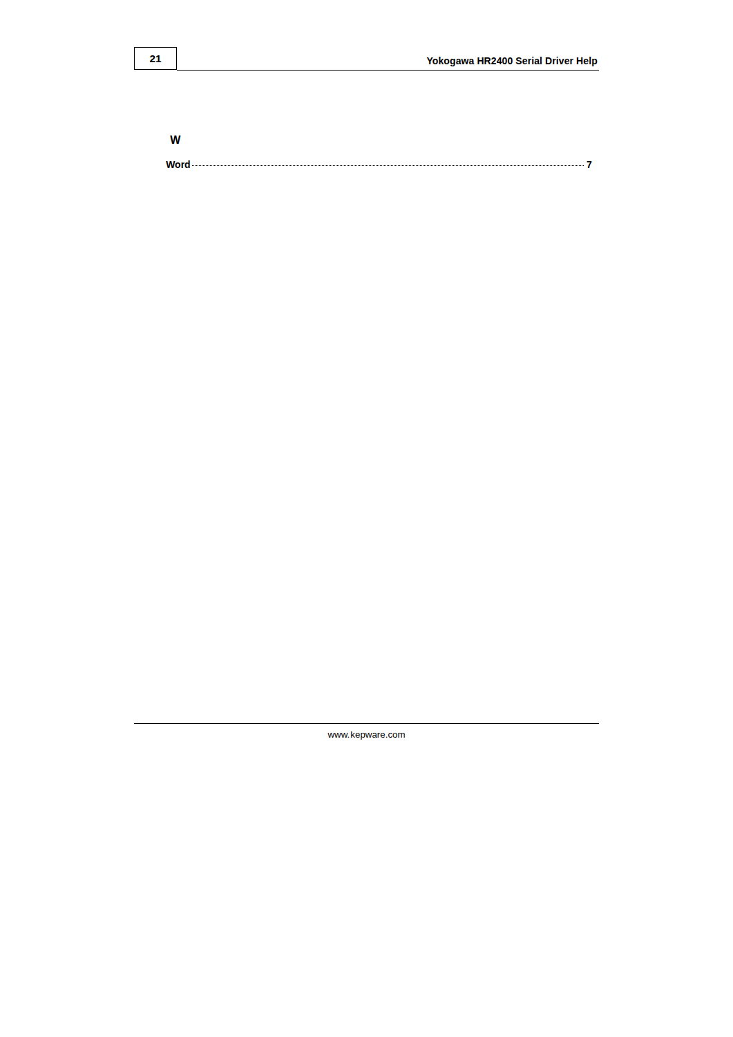21
Yokogawa HR2400 Serial Driver Help
W
Word 7
www. kepware.com